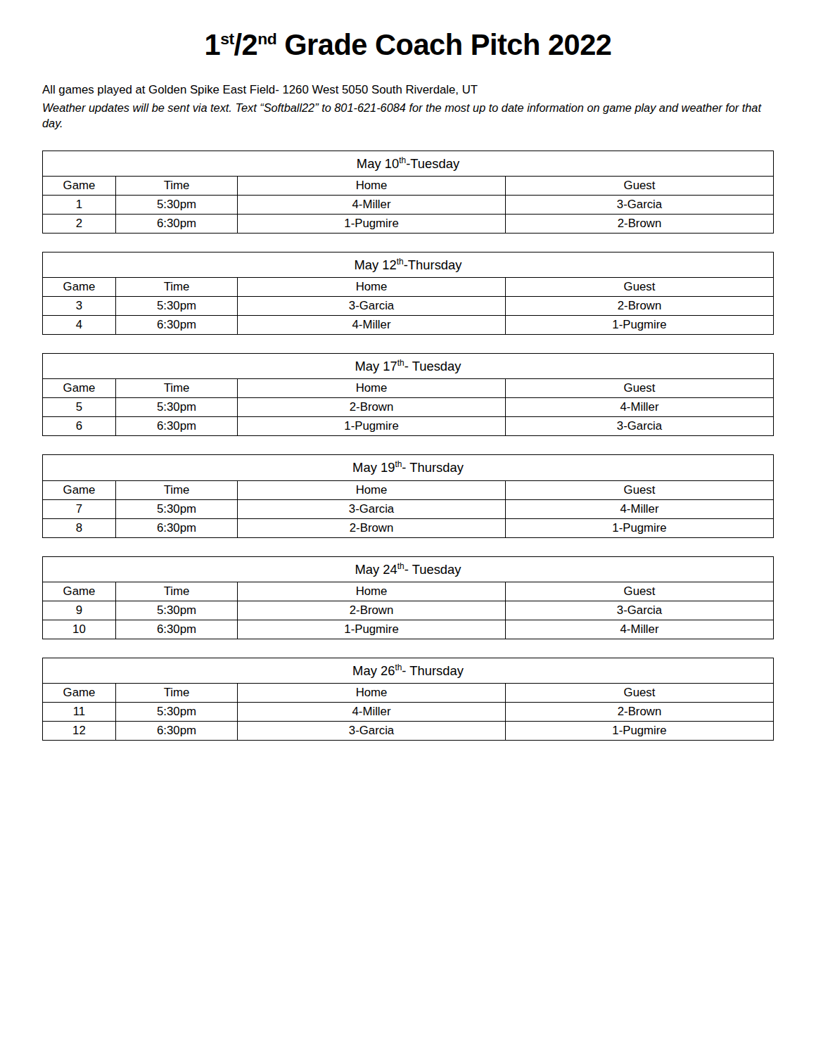1st/2nd Grade Coach Pitch 2022
All games played at Golden Spike East Field- 1260 West 5050 South Riverdale, UT
Weather updates will be sent via text. Text “Softball22” to 801-621-6084 for the most up to date information on game play and weather for that day.
May 10 th -Tuesday
| Game | Time | Home | Guest |
| --- | --- | --- | --- |
| 1 | 5:30pm | 4-Miller | 3-Garcia |
| 2 | 6:30pm | 1-Pugmire | 2-Brown |
May 12 th -Thursday
| Game | Time | Home | Guest |
| --- | --- | --- | --- |
| 3 | 5:30pm | 3-Garcia | 2-Brown |
| 4 | 6:30pm | 4-Miller | 1-Pugmire |
May 17 th - Tuesday
| Game | Time | Home | Guest |
| --- | --- | --- | --- |
| 5 | 5:30pm | 2-Brown | 4-Miller |
| 6 | 6:30pm | 1-Pugmire | 3-Garcia |
May 19 th - Thursday
| Game | Time | Home | Guest |
| --- | --- | --- | --- |
| 7 | 5:30pm | 3-Garcia | 4-Miller |
| 8 | 6:30pm | 2-Brown | 1-Pugmire |
May 24 th - Tuesday
| Game | Time | Home | Guest |
| --- | --- | --- | --- |
| 9 | 5:30pm | 2-Brown | 3-Garcia |
| 10 | 6:30pm | 1-Pugmire | 4-Miller |
May 26 th - Thursday
| Game | Time | Home | Guest |
| --- | --- | --- | --- |
| 11 | 5:30pm | 4-Miller | 2-Brown |
| 12 | 6:30pm | 3-Garcia | 1-Pugmire |